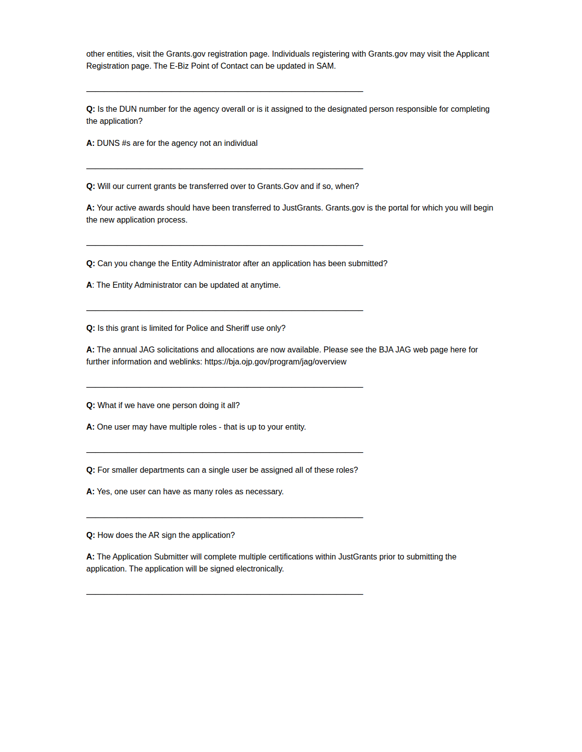other entities, visit the Grants.gov registration page. Individuals registering with Grants.gov may visit the Applicant Registration page. The E-Biz Point of Contact can be updated in SAM.
______________________________________________________________
Q: Is the DUN number for the agency overall or is it assigned to the designated person responsible for completing the application?
A: DUNS #s are for the agency not an individual
______________________________________________________________
Q: Will our current grants be transferred over to Grants.Gov and if so, when?
A: Your active awards should have been transferred to JustGrants. Grants.gov is the portal for which you will begin the new application process.
______________________________________________________________
Q: Can you change the Entity Administrator after an application has been submitted?
A: The Entity Administrator can be updated at anytime.
______________________________________________________________
Q: Is this grant is limited for Police and Sheriff use only?
A: The annual JAG solicitations and allocations are now available. Please see the BJA JAG web page here for further information and weblinks: https://bja.ojp.gov/program/jag/overview
______________________________________________________________
Q: What if we have one person doing it all?
A: One user may have multiple roles - that is up to your entity.
______________________________________________________________
Q: For smaller departments can a single user be assigned all of these roles?
A: Yes, one user can have as many roles as necessary.
______________________________________________________________
Q: How does the AR sign the application?
A: The Application Submitter will complete multiple certifications within JustGrants prior to submitting the application. The application will be signed electronically.
______________________________________________________________